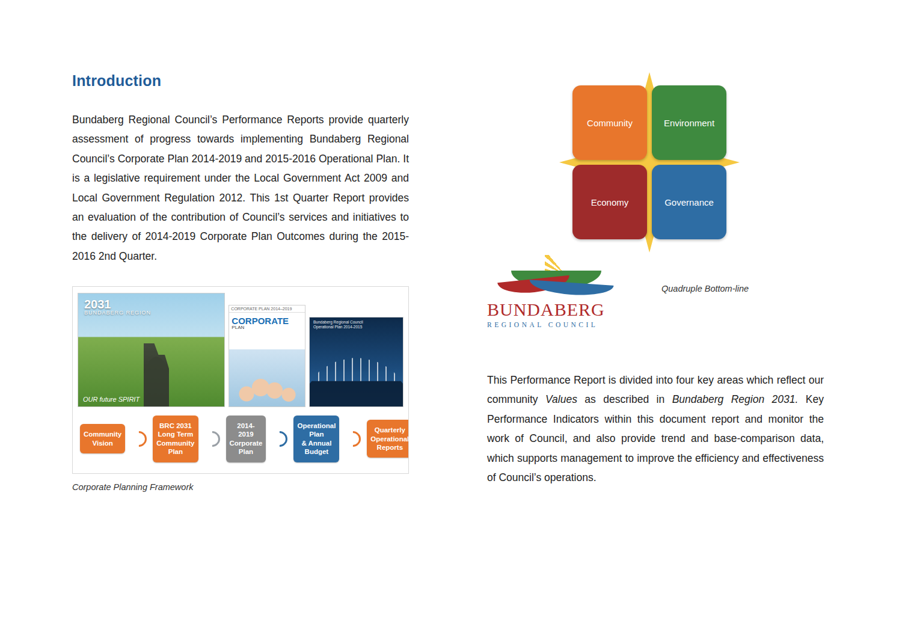Introduction
Bundaberg Regional Council’s Performance Reports provide quarterly assessment of progress towards implementing Bundaberg Regional Council’s Corporate Plan 2014-2019 and 2015-2016 Operational Plan. It is a legislative requirement under the Local Government Act 2009 and Local Government Regulation 2012. This 1st Quarter Report provides an evaluation of the contribution of Council’s services and initiatives to the delivery of 2014-2019 Corporate Plan Outcomes during the 2015-2016 2nd Quarter.
2031BUNDABERG REGION
OUR future SPIRIT
CORPORATE PLAN 2014–2019
CORPORATEPLAN
Bundaberg Regional Council
Operational Plan 2014-2015
Community
Vision
BRC 2031
Long Term
Community
Plan
2014-2019
Corporate
Plan
Operational Plan
& Annual
Budget
Quarterly
Operational
Reports
Corporate Planning Framework
Community
Environment
Economy
Governance
BUNDABERG
REGIONAL COUNCIL
Quadruple Bottom-line
This Performance Report is divided into four key areas which reflect our community Values as described in Bundaberg Region 2031. Key Performance Indicators within this document report and monitor the work of Council, and also provide trend and base-comparison data, which supports management to improve the efficiency and effectiveness of Council’s operations.